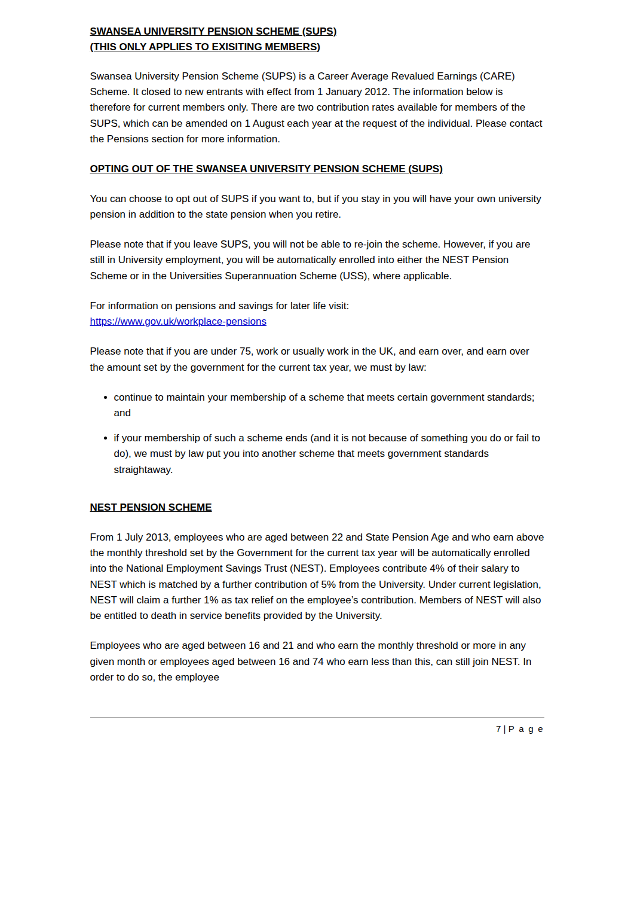SWANSEA UNIVERSITY PENSION SCHEME (SUPS)
(THIS ONLY APPLIES TO EXISITING MEMBERS)
Swansea University Pension Scheme (SUPS) is a Career Average Revalued Earnings (CARE) Scheme. It closed to new entrants with effect from 1 January 2012. The information below is therefore for current members only. There are two contribution rates available for members of the SUPS, which can be amended on 1 August each year at the request of the individual. Please contact the Pensions section for more information.
OPTING OUT OF THE SWANSEA UNIVERSITY PENSION SCHEME (SUPS)
You can choose to opt out of SUPS if you want to, but if you stay in you will have your own university pension in addition to the state pension when you retire.
Please note that if you leave SUPS, you will not be able to re-join the scheme. However, if you are still in University employment, you will be automatically enrolled into either the NEST Pension Scheme or in the Universities Superannuation Scheme (USS), where applicable.
For information on pensions and savings for later life visit:
https://www.gov.uk/workplace-pensions
Please note that if you are under 75, work or usually work in the UK, and earn over, and earn over the amount set by the government for the current tax year, we must by law:
continue to maintain your membership of a scheme that meets certain government standards; and
if your membership of such a scheme ends (and it is not because of something you do or fail to do), we must by law put you into another scheme that meets government standards straightaway.
NEST PENSION SCHEME
From 1 July 2013, employees who are aged between 22 and State Pension Age and who earn above the monthly threshold set by the Government for the current tax year will be automatically enrolled into the National Employment Savings Trust (NEST). Employees contribute 4% of their salary to NEST which is matched by a further contribution of 5% from the University. Under current legislation, NEST will claim a further 1% as tax relief on the employee’s contribution. Members of NEST will also be entitled to death in service benefits provided by the University.
Employees who are aged between 16 and 21 and who earn the monthly threshold or more in any given month or employees aged between 16 and 74 who earn less than this, can still join NEST. In order to do so, the employee
7 | P a g e